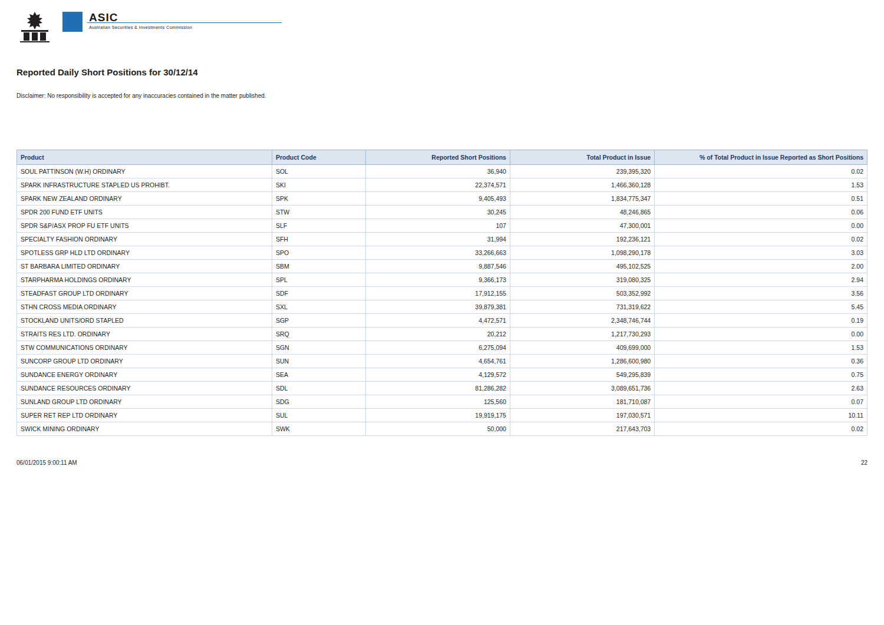ASIC
Australian Securities & Investments Commission
Reported Daily Short Positions for 30/12/14
Disclaimer: No responsibility is accepted for any inaccuracies contained in the matter published.
| Product | Product Code | Reported Short Positions | Total Product in Issue | % of Total Product in Issue Reported as Short Positions |
| --- | --- | --- | --- | --- |
| SOUL PATTINSON (W.H) ORDINARY | SOL | 36,940 | 239,395,320 | 0.02 |
| SPARK INFRASTRUCTURE STAPLED US PROHIBT. | SKI | 22,374,571 | 1,466,360,128 | 1.53 |
| SPARK NEW ZEALAND ORDINARY | SPK | 9,405,493 | 1,834,775,347 | 0.51 |
| SPDR 200 FUND ETF UNITS | STW | 30,245 | 48,246,865 | 0.06 |
| SPDR S&P/ASX PROP FU ETF UNITS | SLF | 107 | 47,300,001 | 0.00 |
| SPECIALTY FASHION ORDINARY | SFH | 31,994 | 192,236,121 | 0.02 |
| SPOTLESS GRP HLD LTD ORDINARY | SPO | 33,266,663 | 1,098,290,178 | 3.03 |
| ST BARBARA LIMITED ORDINARY | SBM | 9,887,546 | 495,102,525 | 2.00 |
| STARPHARMA HOLDINGS ORDINARY | SPL | 9,366,173 | 319,080,325 | 2.94 |
| STEADFAST GROUP LTD ORDINARY | SDF | 17,912,155 | 503,352,992 | 3.56 |
| STHN CROSS MEDIA ORDINARY | SXL | 39,879,381 | 731,319,622 | 5.45 |
| STOCKLAND UNITS/ORD STAPLED | SGP | 4,472,571 | 2,348,746,744 | 0.19 |
| STRAITS RES LTD. ORDINARY | SRQ | 20,212 | 1,217,730,293 | 0.00 |
| STW COMMUNICATIONS ORDINARY | SGN | 6,275,094 | 409,699,000 | 1.53 |
| SUNCORP GROUP LTD ORDINARY | SUN | 4,654,761 | 1,286,600,980 | 0.36 |
| SUNDANCE ENERGY ORDINARY | SEA | 4,129,572 | 549,295,839 | 0.75 |
| SUNDANCE RESOURCES ORDINARY | SDL | 81,286,282 | 3,089,651,736 | 2.63 |
| SUNLAND GROUP LTD ORDINARY | SDG | 125,560 | 181,710,087 | 0.07 |
| SUPER RET REP LTD ORDINARY | SUL | 19,919,175 | 197,030,571 | 10.11 |
| SWICK MINING ORDINARY | SWK | 50,000 | 217,643,703 | 0.02 |
06/01/2015 9:00:11 AM 22